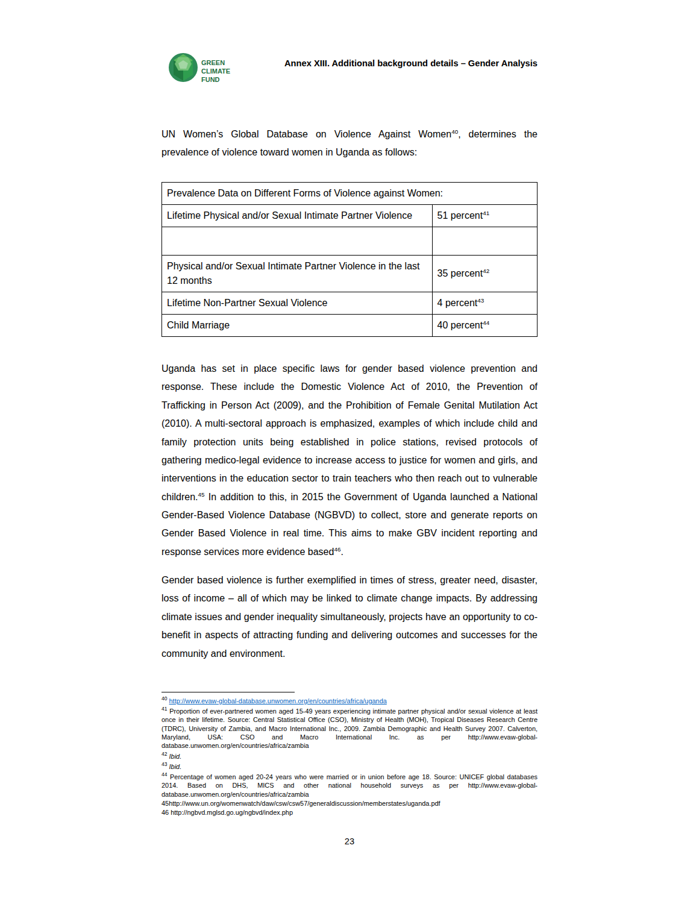GREEN CLIMATE FUND
Annex XIII. Additional background details – Gender Analysis
UN Women’s Global Database on Violence Against Women40, determines the prevalence of violence toward women in Uganda as follows:
| Prevalence Data on Different Forms of Violence against Women: |
| Lifetime Physical and/or Sexual Intimate Partner Violence | 51 percent 41 |
| Physical and/or Sexual Intimate Partner Violence in the last 12 months | 35 percent 42 |
| Lifetime Non-Partner Sexual Violence | 4 percent 43 |
| Child Marriage | 40 percent 44 |
Uganda has set in place specific laws for gender based violence prevention and response. These include the Domestic Violence Act of 2010, the Prevention of Trafficking in Person Act (2009), and the Prohibition of Female Genital Mutilation Act (2010). A multi-sectoral approach is emphasized, examples of which include child and family protection units being established in police stations, revised protocols of gathering medico-legal evidence to increase access to justice for women and girls, and interventions in the education sector to train teachers who then reach out to vulnerable children.45 In addition to this, in 2015 the Government of Uganda launched a National Gender-Based Violence Database (NGBVD) to collect, store and generate reports on Gender Based Violence in real time. This aims to make GBV incident reporting and response services more evidence based46.
Gender based violence is further exemplified in times of stress, greater need, disaster, loss of income – all of which may be linked to climate change impacts. By addressing climate issues and gender inequality simultaneously, projects have an opportunity to co-benefit in aspects of attracting funding and delivering outcomes and successes for the community and environment.
40 http://www.evaw-global-database.unwomen.org/en/countries/africa/uganda
41 Proportion of ever-partnered women aged 15-49 years experiencing intimate partner physical and/or sexual violence at least once in their lifetime. Source: Central Statistical Office (CSO), Ministry of Health (MOH), Tropical Diseases Research Centre (TDRC), University of Zambia, and Macro International Inc., 2009. Zambia Demographic and Health Survey 2007. Calverton, Maryland, USA: CSO and Macro International Inc. as per http://www.evaw-global-database.unwomen.org/en/countries/africa/zambia
42 Ibid.
43 Ibid.
44 Percentage of women aged 20-24 years who were married or in union before age 18. Source: UNICEF global databases 2014. Based on DHS, MICS and other national household surveys as per http://www.evaw-global-database.unwomen.org/en/countries/africa/zambia
45http://www.un.org/womenwatch/daw/csw/csw57/generaldiscussion/memberstates/uganda.pdf
46 http://ngbvd.mglsd.go.ug/ngbvd/index.php
23